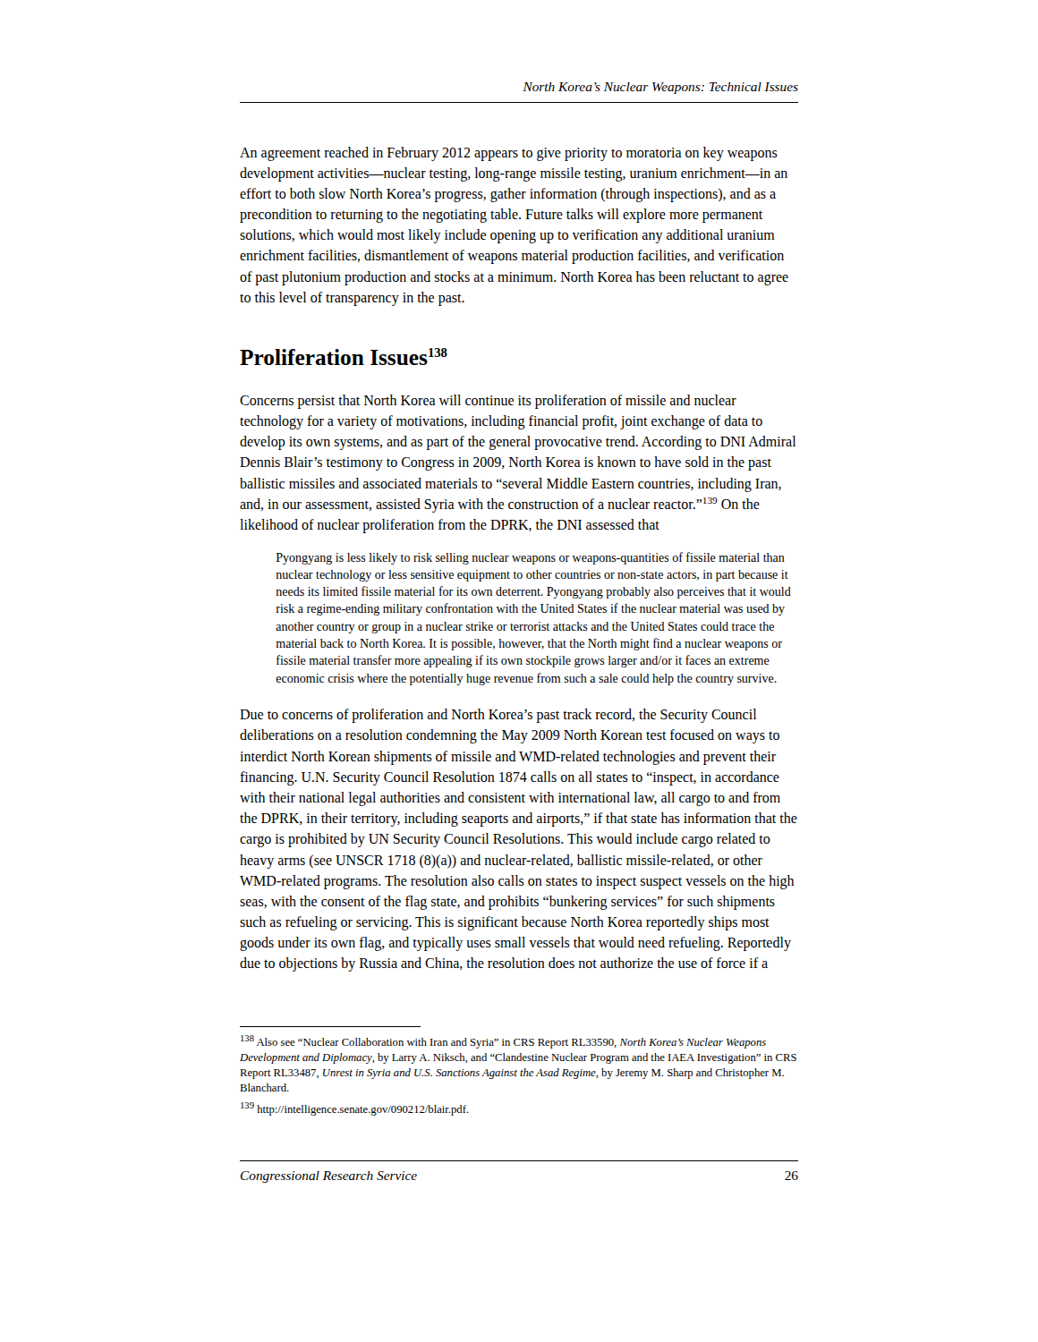North Korea’s Nuclear Weapons: Technical Issues
An agreement reached in February 2012 appears to give priority to moratoria on key weapons development activities—nuclear testing, long-range missile testing, uranium enrichment—in an effort to both slow North Korea’s progress, gather information (through inspections), and as a precondition to returning to the negotiating table. Future talks will explore more permanent solutions, which would most likely include opening up to verification any additional uranium enrichment facilities, dismantlement of weapons material production facilities, and verification of past plutonium production and stocks at a minimum. North Korea has been reluctant to agree to this level of transparency in the past.
Proliferation Issues138
Concerns persist that North Korea will continue its proliferation of missile and nuclear technology for a variety of motivations, including financial profit, joint exchange of data to develop its own systems, and as part of the general provocative trend. According to DNI Admiral Dennis Blair’s testimony to Congress in 2009, North Korea is known to have sold in the past ballistic missiles and associated materials to “several Middle Eastern countries, including Iran, and, in our assessment, assisted Syria with the construction of a nuclear reactor.”139 On the likelihood of nuclear proliferation from the DPRK, the DNI assessed that
Pyongyang is less likely to risk selling nuclear weapons or weapons-quantities of fissile material than nuclear technology or less sensitive equipment to other countries or non-state actors, in part because it needs its limited fissile material for its own deterrent. Pyongyang probably also perceives that it would risk a regime-ending military confrontation with the United States if the nuclear material was used by another country or group in a nuclear strike or terrorist attacks and the United States could trace the material back to North Korea. It is possible, however, that the North might find a nuclear weapons or fissile material transfer more appealing if its own stockpile grows larger and/or it faces an extreme economic crisis where the potentially huge revenue from such a sale could help the country survive.
Due to concerns of proliferation and North Korea’s past track record, the Security Council deliberations on a resolution condemning the May 2009 North Korean test focused on ways to interdict North Korean shipments of missile and WMD-related technologies and prevent their financing. U.N. Security Council Resolution 1874 calls on all states to “inspect, in accordance with their national legal authorities and consistent with international law, all cargo to and from the DPRK, in their territory, including seaports and airports,” if that state has information that the cargo is prohibited by UN Security Council Resolutions. This would include cargo related to heavy arms (see UNSCR 1718 (8)(a)) and nuclear-related, ballistic missile-related, or other WMD-related programs. The resolution also calls on states to inspect suspect vessels on the high seas, with the consent of the flag state, and prohibits “bunkering services” for such shipments such as refueling or servicing. This is significant because North Korea reportedly ships most goods under its own flag, and typically uses small vessels that would need refueling. Reportedly due to objections by Russia and China, the resolution does not authorize the use of force if a
138 Also see “Nuclear Collaboration with Iran and Syria” in CRS Report RL33590, North Korea’s Nuclear Weapons Development and Diplomacy, by Larry A. Niksch, and “Clandestine Nuclear Program and the IAEA Investigation” in CRS Report RL33487, Unrest in Syria and U.S. Sanctions Against the Asad Regime, by Jeremy M. Sharp and Christopher M. Blanchard.
139 http://intelligence.senate.gov/090212/blair.pdf.
Congressional Research Service 26